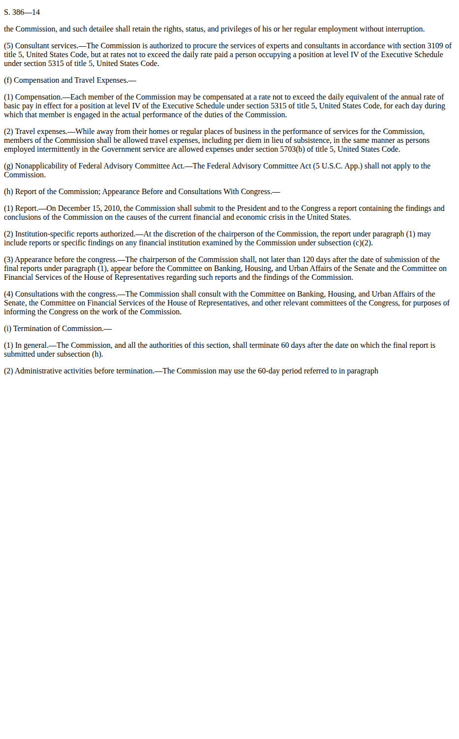S. 386—14
the Commission, and such detailee shall retain the rights, status, and privileges of his or her regular employment without interruption.
(5) Consultant services.—The Commission is authorized to procure the services of experts and consultants in accordance with section 3109 of title 5, United States Code, but at rates not to exceed the daily rate paid a person occupying a position at level IV of the Executive Schedule under section 5315 of title 5, United States Code.
(f) Compensation and Travel Expenses.—
(1) Compensation.—Each member of the Commission may be compensated at a rate not to exceed the daily equivalent of the annual rate of basic pay in effect for a position at level IV of the Executive Schedule under section 5315 of title 5, United States Code, for each day during which that member is engaged in the actual performance of the duties of the Commission.
(2) Travel expenses.—While away from their homes or regular places of business in the performance of services for the Commission, members of the Commission shall be allowed travel expenses, including per diem in lieu of subsistence, in the same manner as persons employed intermittently in the Government service are allowed expenses under section 5703(b) of title 5, United States Code.
(g) Nonapplicability of Federal Advisory Committee Act.—The Federal Advisory Committee Act (5 U.S.C. App.) shall not apply to the Commission.
(h) Report of the Commission; Appearance Before and Consultations With Congress.—
(1) Report.—On December 15, 2010, the Commission shall submit to the President and to the Congress a report containing the findings and conclusions of the Commission on the causes of the current financial and economic crisis in the United States.
(2) Institution-specific reports authorized.—At the discretion of the chairperson of the Commission, the report under paragraph (1) may include reports or specific findings on any financial institution examined by the Commission under subsection (c)(2).
(3) Appearance before the congress.—The chairperson of the Commission shall, not later than 120 days after the date of submission of the final reports under paragraph (1), appear before the Committee on Banking, Housing, and Urban Affairs of the Senate and the Committee on Financial Services of the House of Representatives regarding such reports and the findings of the Commission.
(4) Consultations with the congress.—The Commission shall consult with the Committee on Banking, Housing, and Urban Affairs of the Senate, the Committee on Financial Services of the House of Representatives, and other relevant committees of the Congress, for purposes of informing the Congress on the work of the Commission.
(i) Termination of Commission.—
(1) In general.—The Commission, and all the authorities of this section, shall terminate 60 days after the date on which the final report is submitted under subsection (h).
(2) Administrative activities before termination.—The Commission may use the 60-day period referred to in paragraph